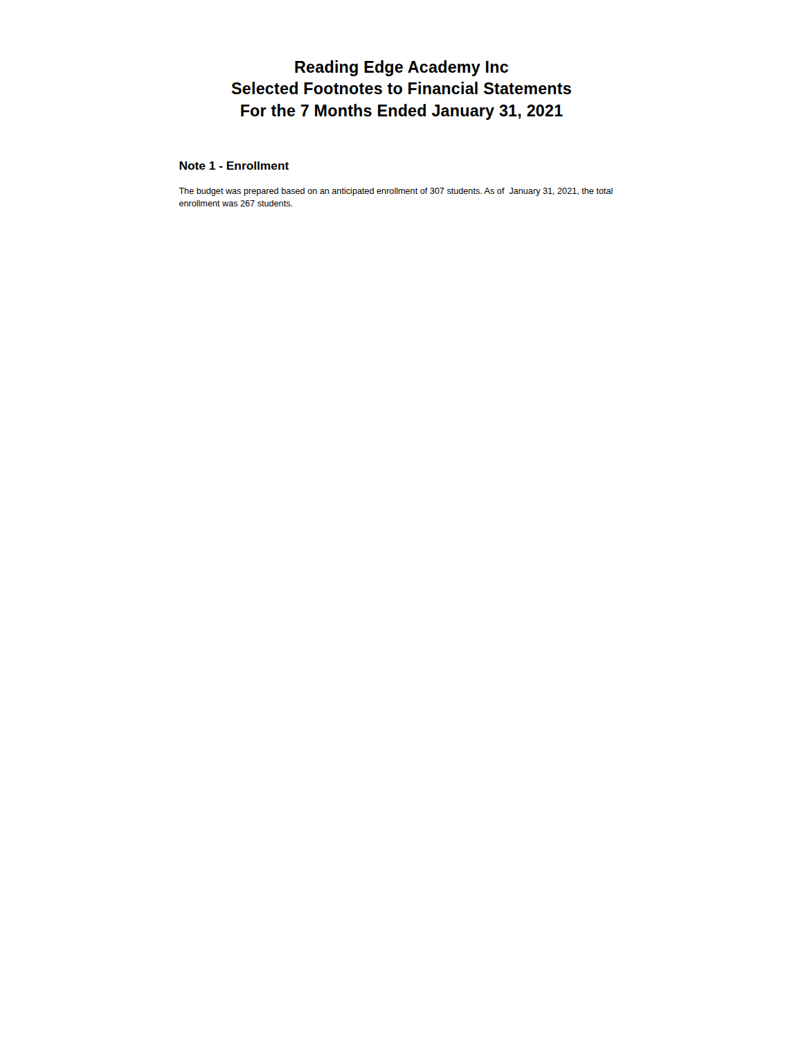Reading Edge Academy Inc Selected Footnotes to Financial Statements For the 7 Months Ended January 31, 2021
Note 1 - Enrollment
The budget was prepared based on an anticipated enrollment of 307 students. As of January 31, 2021, the total enrollment was 267 students.